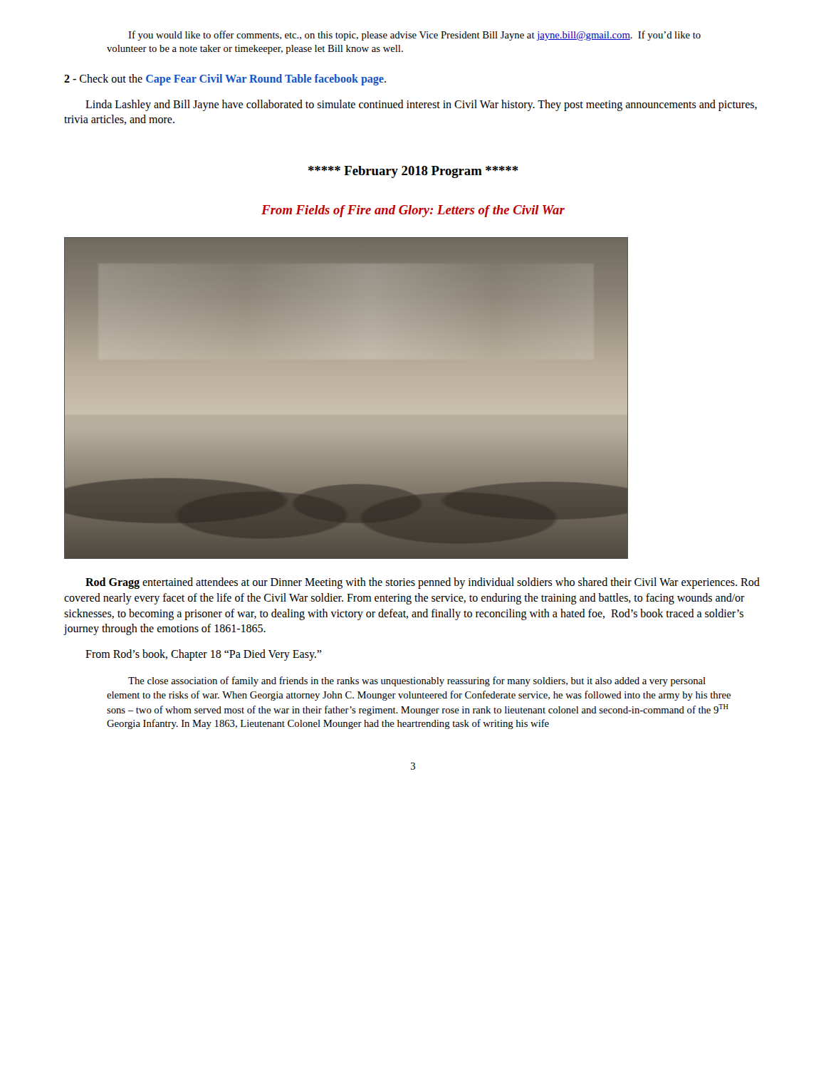If you would like to offer comments, etc., on this topic, please advise Vice President Bill Jayne at jayne.bill@gmail.com. If you’d like to volunteer to be a note taker or timekeeper, please let Bill know as well.
2 - Check out the Cape Fear Civil War Round Table facebook page.
Linda Lashley and Bill Jayne have collaborated to simulate continued interest in Civil War history. They post meeting announcements and pictures, trivia articles, and more.
***** February 2018 Program *****
From Fields of Fire and Glory: Letters of the Civil War
Rod Gragg entertained attendees at our Dinner Meeting with the stories penned by individual soldiers who shared their Civil War experiences. Rod covered nearly every facet of the life of the Civil War soldier. From entering the service, to enduring the training and battles, to facing wounds and/or sicknesses, to becoming a prisoner of war, to dealing with victory or defeat, and finally to reconciling with a hated foe, Rod’s book traced a soldier’s journey through the emotions of 1861-1865.
From Rod’s book, Chapter 18 “Pa Died Very Easy.”
The close association of family and friends in the ranks was unquestionably reassuring for many soldiers, but it also added a very personal element to the risks of war. When Georgia attorney John C. Mounger volunteered for Confederate service, he was followed into the army by his three sons – two of whom served most of the war in their father’s regiment. Mounger rose in rank to lieutenant colonel and second-in-command of the 9TH Georgia Infantry. In May 1863, Lieutenant Colonel Mounger had the heartrending task of writing his wife
3